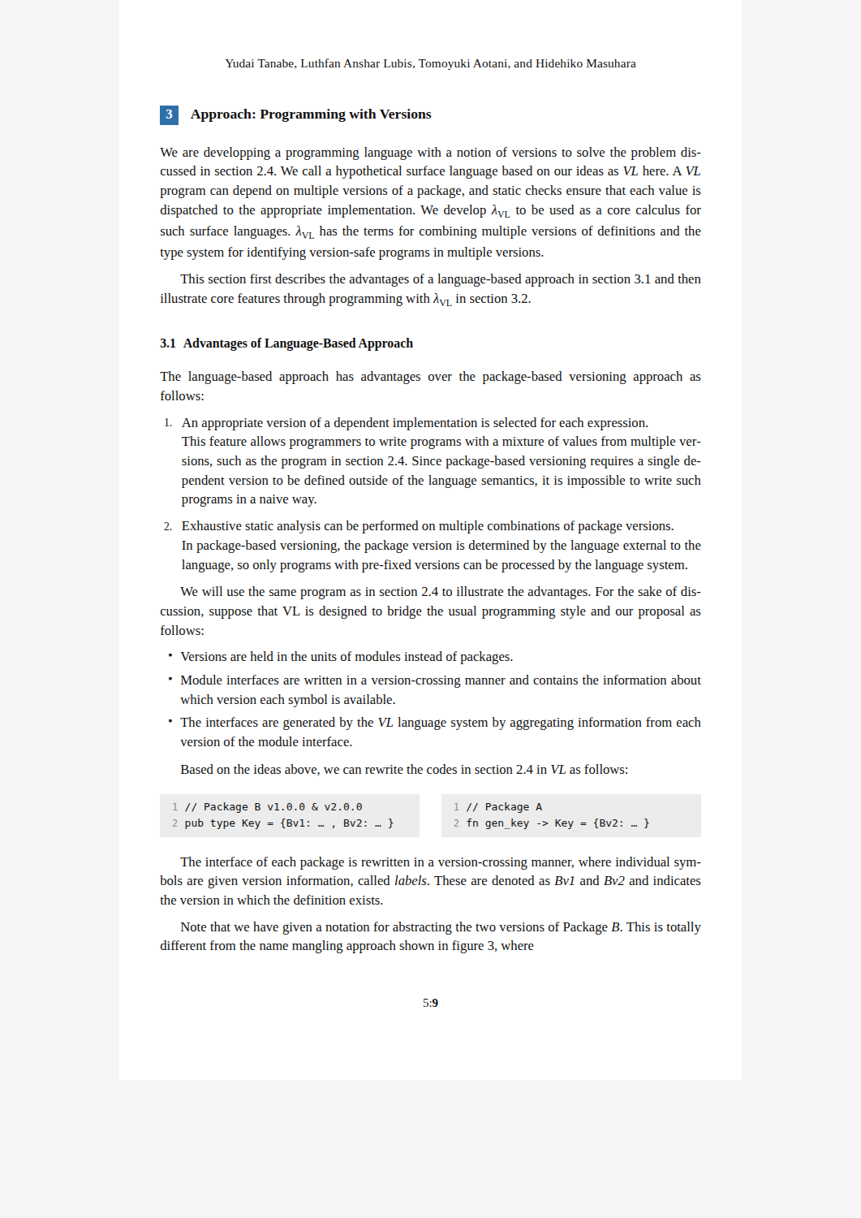Yudai Tanabe, Luthfan Anshar Lubis, Tomoyuki Aotani, and Hidehiko Masuhara
3 Approach: Programming with Versions
We are developping a programming language with a notion of versions to solve the problem discussed in section 2.4. We call a hypothetical surface language based on our ideas as VL here. A VL program can depend on multiple versions of a package, and static checks ensure that each value is dispatched to the appropriate implementation. We develop λVL to be used as a core calculus for such surface languages. λVL has the terms for combining multiple versions of definitions and the type system for identifying version-safe programs in multiple versions.
This section first describes the advantages of a language-based approach in section 3.1 and then illustrate core features through programming with λVL in section 3.2.
3.1 Advantages of Language-Based Approach
The language-based approach has advantages over the package-based versioning approach as follows:
An appropriate version of a dependent implementation is selected for each expression.
This feature allows programmers to write programs with a mixture of values from multiple versions, such as the program in section 2.4. Since package-based versioning requires a single dependent version to be defined outside of the language semantics, it is impossible to write such programs in a naive way.
Exhaustive static analysis can be performed on multiple combinations of package versions.
In package-based versioning, the package version is determined by the language external to the language, so only programs with pre-fixed versions can be processed by the language system.
We will use the same program as in section 2.4 to illustrate the advantages. For the sake of discussion, suppose that VL is designed to bridge the usual programming style and our proposal as follows:
Versions are held in the units of modules instead of packages.
Module interfaces are written in a version-crossing manner and contains the information about which version each symbol is available.
The interfaces are generated by the VL language system by aggregating information from each version of the module interface.
Based on the ideas above, we can rewrite the codes in section 2.4 in VL as follows:
1// Package B v1.0.0 & v2.0.0
2pub type Key = {Bv1: … , Bv2: … }
1// Package A
2fn gen_key -> Key = {Bv2: … }
The interface of each package is rewritten in a version-crossing manner, where individual symbols are given version information, called labels. These are denoted as Bv1 and Bv2 and indicates the version in which the definition exists.
Note that we have given a notation for abstracting the two versions of Package B. This is totally different from the name mangling approach shown in figure 3, where
5:9